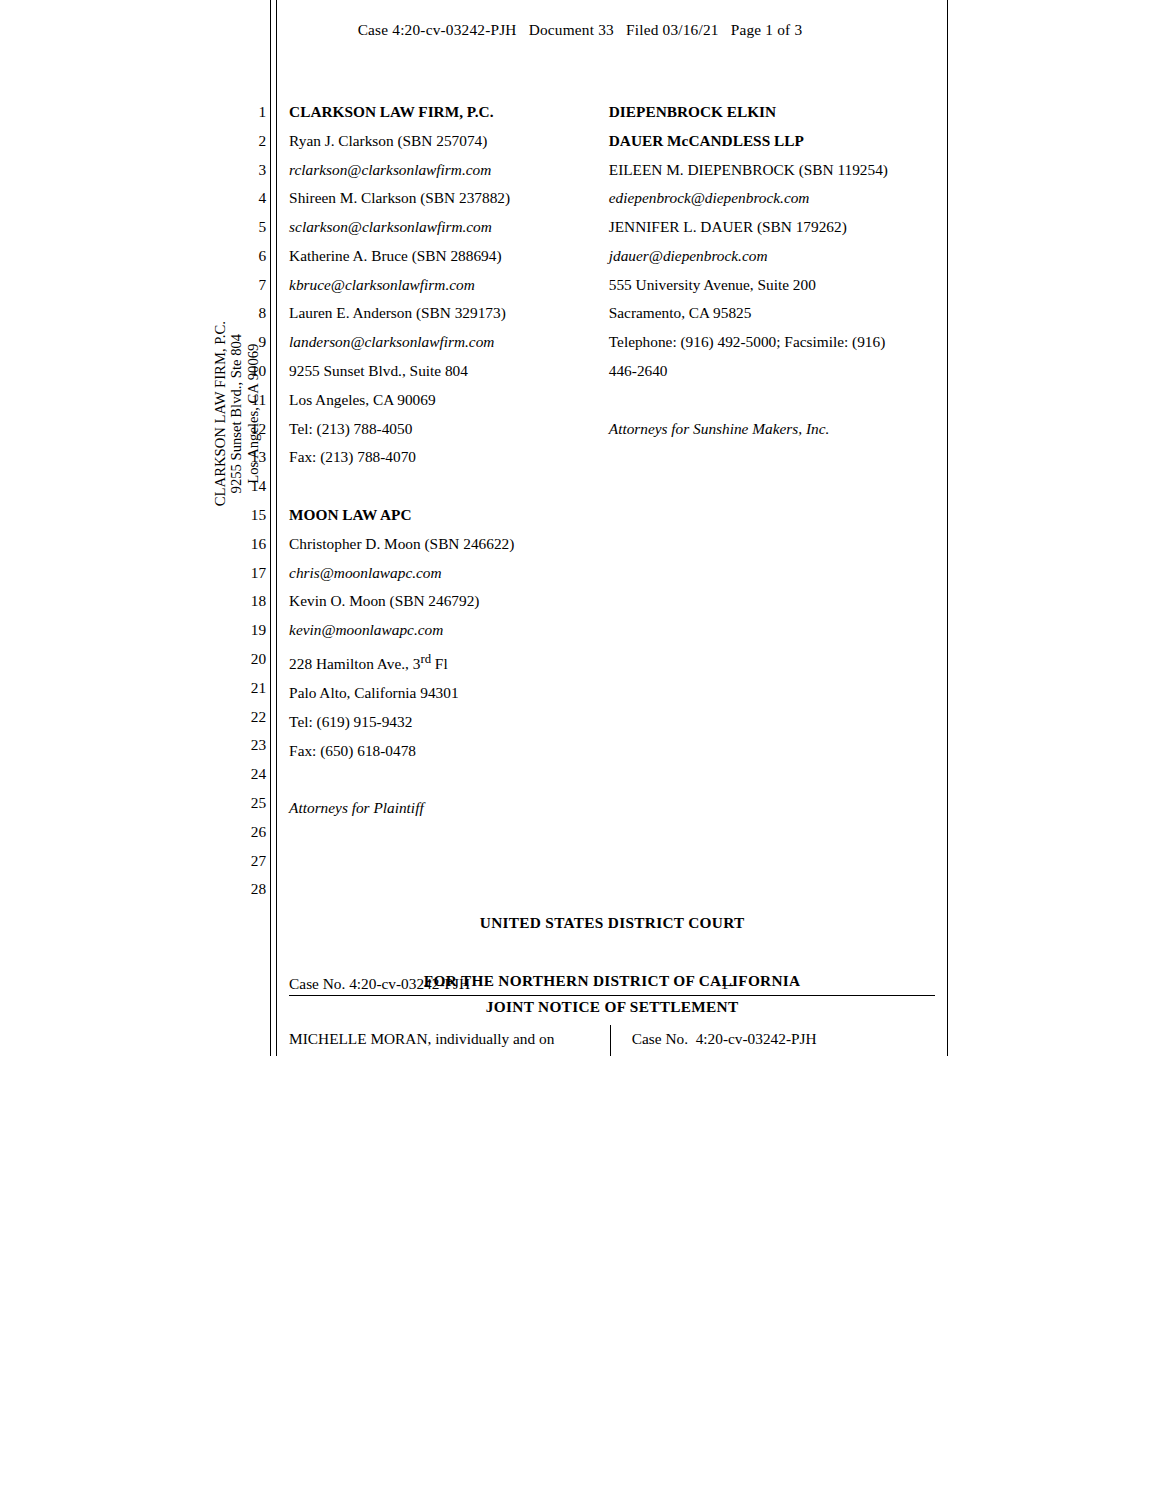Case 4:20-cv-03242-PJH Document 33 Filed 03/16/21 Page 1 of 3
1
2
3
4
5
6
7
8
9
10
11
12
13
14
15
16
17
18
19
20
21
22
23
24
25
26
27
28
CLARKSON LAW FIRM, P.C.
9255 Sunset Blvd., Ste 804
Los Angeles, CA 90069
CLARKSON LAW FIRM, P.C.
Ryan J. Clarkson (SBN 257074)
rclarkson@clarksonlawfirm.com
Shireen M. Clarkson (SBN 237882)
sclarkson@clarksonlawfirm.com
Katherine A. Bruce (SBN 288694)
kbruce@clarksonlawfirm.com
Lauren E. Anderson (SBN 329173)
landerson@clarksonlawfirm.com
9255 Sunset Blvd., Suite 804
Los Angeles, CA 90069
Tel: (213) 788-4050
Fax: (213) 788-4070
MOON LAW APC
Christopher D. Moon (SBN 246622)
chris@moonlawapc.com
Kevin O. Moon (SBN 246792)
kevin@moonlawapc.com
228 Hamilton Ave., 3rd Fl
Palo Alto, California 94301
Tel: (619) 915-9432
Fax: (650) 618-0478
Attorneys for Plaintiff
DIEPENBROCK ELKIN
DAUER McCANDLESS LLP
EILEEN M. DIEPENBROCK (SBN 119254)
ediepenbrock@diepenbrock.com
JENNIFER L. DAUER (SBN 179262)
jdauer@diepenbrock.com
555 University Avenue, Suite 200
Sacramento, CA 95825
Telephone: (916) 492-5000; Facsimile: (916)
446-2640
Attorneys for Sunshine Makers, Inc.
UNITED STATES DISTRICT COURT
FOR THE NORTHERN DISTRICT OF CALIFORNIA
MICHELLE MORAN, individually and on
behalf of all others similarly situated,
Plaintiff,
vs.
SUNSHINE MAKERS, INC., a California
Corporation
Defendant.
Case No. 4:20-cv-03242-PJH
Complaint Filed: May 12, 2020
Amended Complaint Filed: Sept. 11, 2020
Assigned to the Hon. Phyllis J. Hamilton,
United States District Court Judge
JOINT NOTICE OF SETTLEMENT
Case No. 4:20-cv-03242-PJH
-1-
JOINT NOTICE OF SETTLEMENT